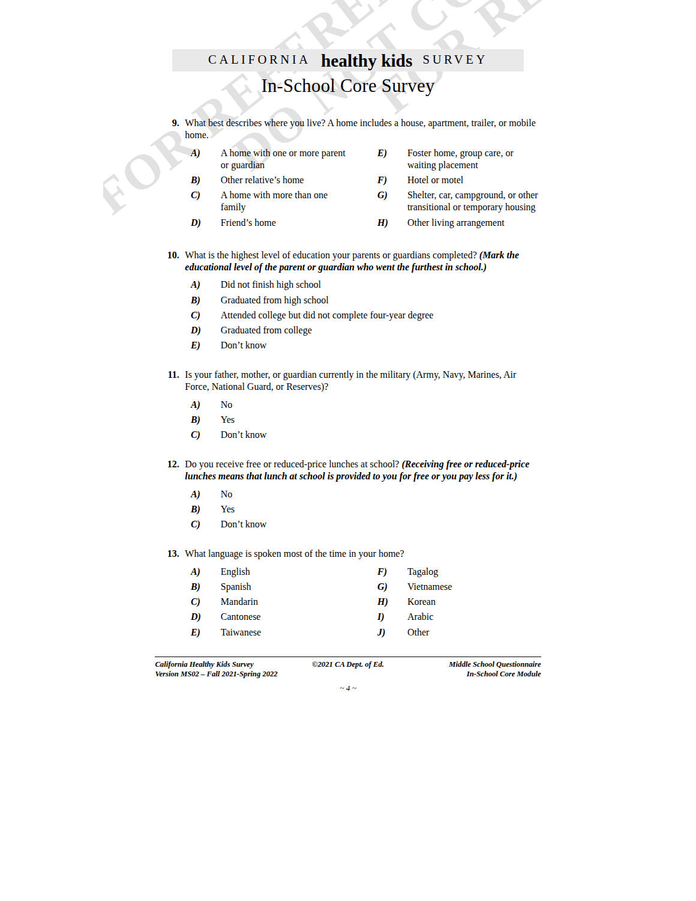FOR REFERENCE ONLY
DO NOT COPY
FOR REFERENCE ONLY
California healthy kids Survey
In-School Core Survey
9.
What best describes where you live? A home includes a house, apartment, trailer, or mobile home.
A) A home with one or more parent or guardian
B) Other relative’s home
C) A home with more than one family
D) Friend’s home
E) Foster home, group care, or waiting placement
F) Hotel or motel
G) Shelter, car, campground, or other transitional or temporary housing
H) Other living arrangement
10.
What is the highest level of education your parents or guardians completed? (Mark the educational level of the parent or guardian who went the furthest in school.)
A) Did not finish high school
B) Graduated from high school
C) Attended college but did not complete four-year degree
D) Graduated from college
E) Don’t know
11.
Is your father, mother, or guardian currently in the military (Army, Navy, Marines, Air Force, National Guard, or Reserves)?
A) No
B) Yes
C) Don’t know
12.
Do you receive free or reduced-price lunches at school? (Receiving free or reduced-price lunches means that lunch at school is provided to you for free or you pay less for it.)
A) No
B) Yes
C) Don’t know
13.
What language is spoken most of the time in your home?
A) English
B) Spanish
C) Mandarin
D) Cantonese
E) Taiwanese
F) Tagalog
G) Vietnamese
H) Korean
I) Arabic
J) Other
California Healthy Kids Survey
Version MS02 – Fall 2021-Spring 2022
©2021 CA Dept. of Ed.
Middle School Questionnaire
In-School Core Module
~ 4 ~